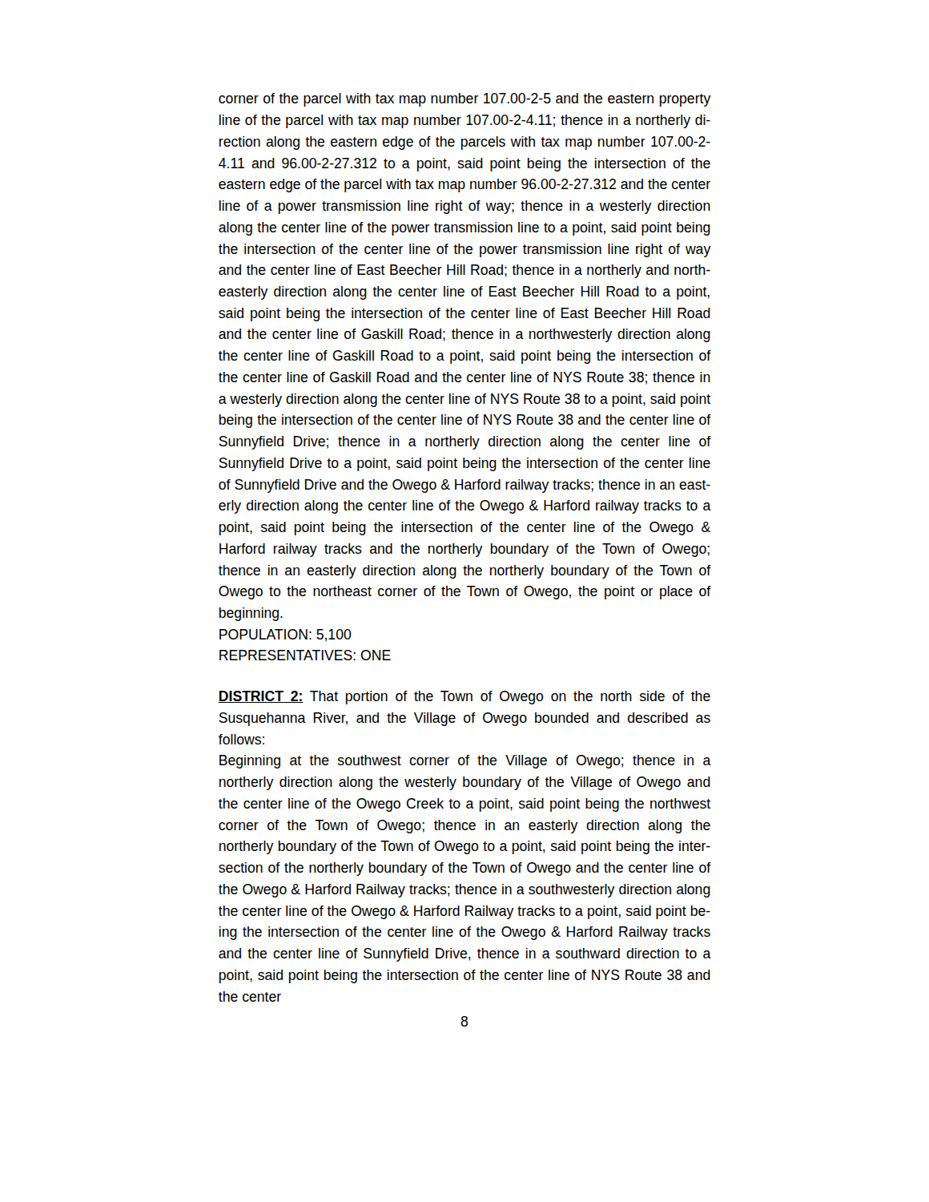corner of the parcel with tax map number 107.00-2-5 and the eastern property line of the parcel with tax map number 107.00-2-4.11; thence in a northerly direction along the eastern edge of the parcels with tax map number 107.00-2-4.11 and 96.00-2-27.312 to a point, said point being the intersection of the eastern edge of the parcel with tax map number 96.00-2-27.312 and the center line of a power transmission line right of way; thence in a westerly direction along the center line of the power transmission line to a point, said point being the intersection of the center line of the power transmission line right of way and the center line of East Beecher Hill Road; thence in a northerly and northeasterly direction along the center line of East Beecher Hill Road to a point, said point being the intersection of the center line of East Beecher Hill Road and the center line of Gaskill Road; thence in a northwesterly direction along the center line of Gaskill Road to a point, said point being the intersection of the center line of Gaskill Road and the center line of NYS Route 38; thence in a westerly direction along the center line of NYS Route 38 to a point, said point being the intersection of the center line of NYS Route 38 and the center line of Sunnyfield Drive; thence in a northerly direction along the center line of Sunnyfield Drive to a point, said point being the intersection of the center line of Sunnyfield Drive and the Owego & Harford railway tracks; thence in an easterly direction along the center line of the Owego & Harford railway tracks to a point, said point being the intersection of the center line of the Owego & Harford railway tracks and the northerly boundary of the Town of Owego; thence in an easterly direction along the northerly boundary of the Town of Owego to the northeast corner of the Town of Owego, the point or place of beginning.
POPULATION: 5,100
REPRESENTATIVES: ONE
DISTRICT 2: That portion of the Town of Owego on the north side of the Susquehanna River, and the Village of Owego bounded and described as follows:
Beginning at the southwest corner of the Village of Owego; thence in a northerly direction along the westerly boundary of the Village of Owego and the center line of the Owego Creek to a point, said point being the northwest corner of the Town of Owego; thence in an easterly direction along the northerly boundary of the Town of Owego to a point, said point being the intersection of the northerly boundary of the Town of Owego and the center line of the Owego & Harford Railway tracks; thence in a southwesterly direction along the center line of the Owego & Harford Railway tracks to a point, said point being the intersection of the center line of the Owego & Harford Railway tracks and the center line of Sunnyfield Drive, thence in a southward direction to a point, said point being the intersection of the center line of NYS Route 38 and the center
8